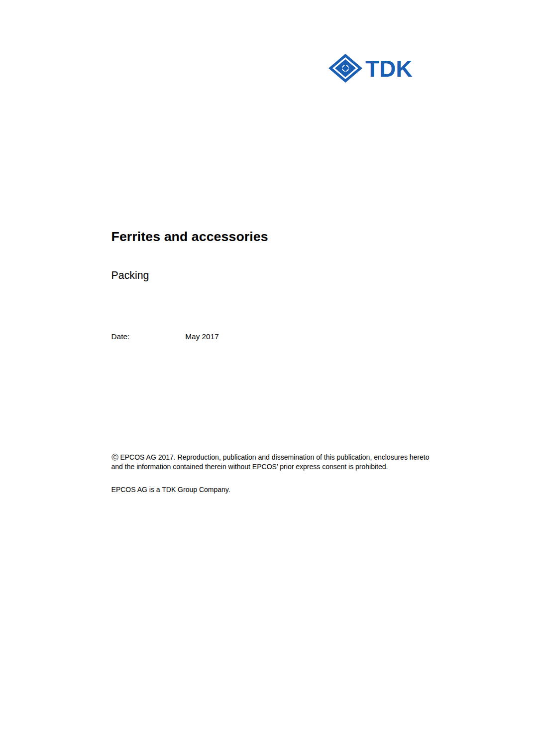TDK
Ferrites and accessories
Packing
Date: May 2017
Ⓒ EPCOS AG 2017. Reproduction, publication and dissemination of this publication, enclosures hereto and the information contained therein without EPCOS’ prior express consent is prohibited.
EPCOS AG is a TDK Group Company.